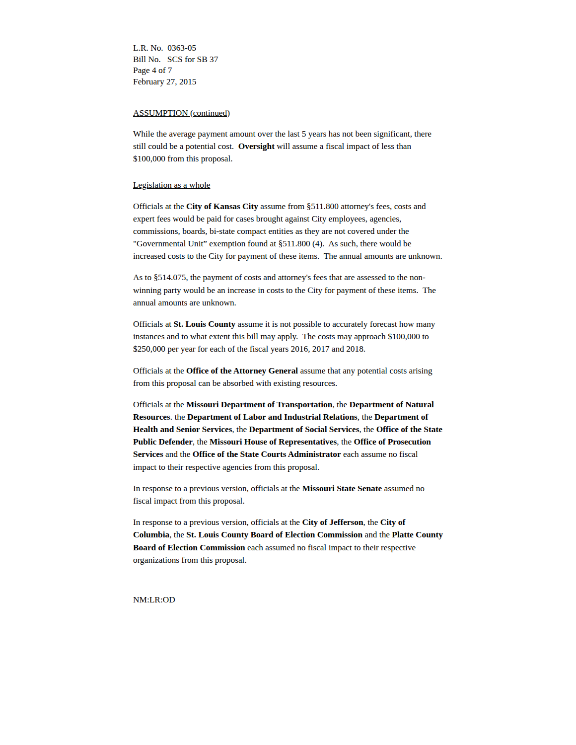L.R. No. 0363-05
Bill No. SCS for SB 37
Page 4 of 7
February 27, 2015
ASSUMPTION (continued)
While the average payment amount over the last 5 years has not been significant, there still could be a potential cost. Oversight will assume a fiscal impact of less than $100,000 from this proposal.
Legislation as a whole
Officials at the City of Kansas City assume from §511.800 attorney's fees, costs and expert fees would be paid for cases brought against City employees, agencies, commissions, boards, bi-state compact entities as they are not covered under the "Governmental Unit” exemption found at §511.800 (4). As such, there would be increased costs to the City for payment of these items. The annual amounts are unknown.
As to §514.075, the payment of costs and attorney's fees that are assessed to the non-winning party would be an increase in costs to the City for payment of these items. The annual amounts are unknown.
Officials at St. Louis County assume it is not possible to accurately forecast how many instances and to what extent this bill may apply. The costs may approach $100,000 to $250,000 per year for each of the fiscal years 2016, 2017 and 2018.
Officials at the Office of the Attorney General assume that any potential costs arising from this proposal can be absorbed with existing resources.
Officials at the Missouri Department of Transportation, the Department of Natural Resources. the Department of Labor and Industrial Relations, the Department of Health and Senior Services, the Department of Social Services, the Office of the State Public Defender, the Missouri House of Representatives, the Office of Prosecution Services and the Office of the State Courts Administrator each assume no fiscal impact to their respective agencies from this proposal.
In response to a previous version, officials at the Missouri State Senate assumed no fiscal impact from this proposal.
In response to a previous version, officials at the City of Jefferson, the City of Columbia, the St. Louis County Board of Election Commission and the Platte County Board of Election Commission each assumed no fiscal impact to their respective organizations from this proposal.
NM:LR:OD